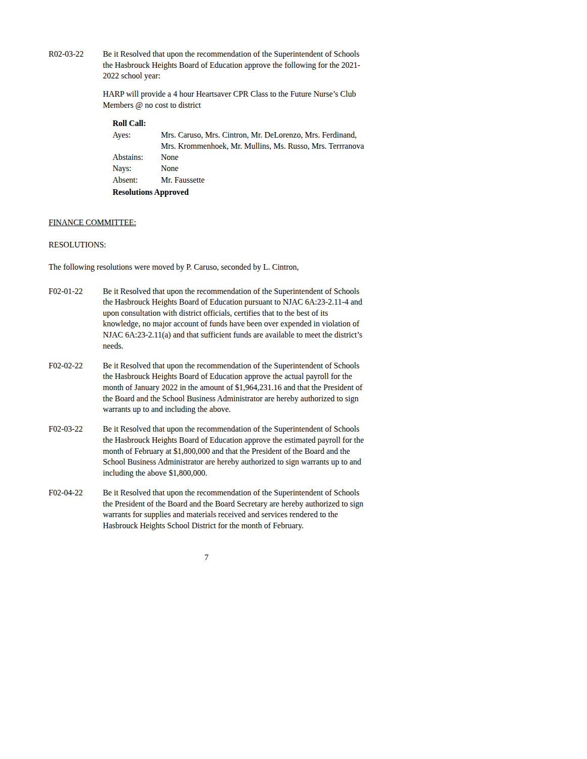R02-03-22
Be it Resolved that upon the recommendation of the Superintendent of Schools the Hasbrouck Heights Board of Education approve the following for the 2021-2022 school year:
HARP will provide a 4 hour Heartsaver CPR Class to the Future Nurse’s Club Members @ no cost to district
Roll Call:
| Ayes: | Mrs. Caruso, Mrs. Cintron, Mr. DeLorenzo, Mrs. Ferdinand, Mrs. Krommenhoek, Mr. Mullins, Ms. Russo, Mrs. Terrranova |
| Abstains: | None |
| Nays: | None |
| Absent: | Mr. Faussette |
Resolutions Approved
FINANCE COMMITTEE:
RESOLUTIONS:
The following resolutions were moved by P. Caruso, seconded by L. Cintron,
F02-01-22
Be it Resolved that upon the recommendation of the Superintendent of Schools the Hasbrouck Heights Board of Education pursuant to NJAC 6A:23-2.11-4 and upon consultation with district officials, certifies that to the best of its knowledge, no major account of funds have been over expended in violation of NJAC 6A:23-2.11(a) and that sufficient funds are available to meet the district’s needs.
F02-02-22
Be it Resolved that upon the recommendation of the Superintendent of Schools the Hasbrouck Heights Board of Education approve the actual payroll for the month of January 2022 in the amount of $1,964,231.16 and that the President of the Board and the School Business Administrator are hereby authorized to sign warrants up to and including the above.
F02-03-22
Be it Resolved that upon the recommendation of the Superintendent of Schools the Hasbrouck Heights Board of Education approve the estimated payroll for the month of February at $1,800,000 and that the President of the Board and the School Business Administrator are hereby authorized to sign warrants up to and including the above $1,800,000.
F02-04-22
Be it Resolved that upon the recommendation of the Superintendent of Schools the President of the Board and the Board Secretary are hereby authorized to sign warrants for supplies and materials received and services rendered to the Hasbrouck Heights School District for the month of February.
7